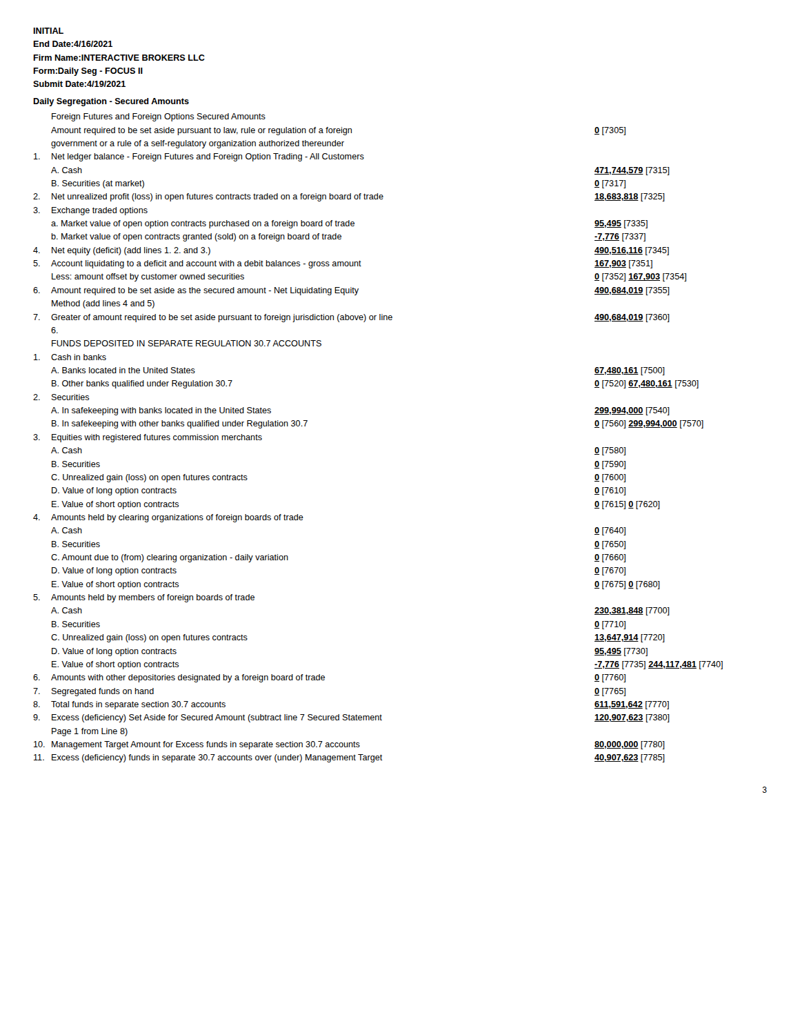INITIAL
End Date:4/16/2021
Firm Name:INTERACTIVE BROKERS LLC
Form:Daily Seg - FOCUS II
Submit Date:4/19/2021
Daily Segregation - Secured Amounts
| | Foreign Futures and Foreign Options Secured Amounts | |
| | Amount required to be set aside pursuant to law, rule or regulation of a foreign | 0 [7305] |
| | government or a rule of a self-regulatory organization authorized thereunder | |
| 1. | Net ledger balance - Foreign Futures and Foreign Option Trading - All Customers | |
| | A. Cash | 471,744,579 [7315] |
| | B. Securities (at market) | 0 [7317] |
| 2. | Net unrealized profit (loss) in open futures contracts traded on a foreign board of trade | 18,683,818 [7325] |
| 3. | Exchange traded options | |
| | a. Market value of open option contracts purchased on a foreign board of trade | 95,495 [7335] |
| | b. Market value of open contracts granted (sold) on a foreign board of trade | -7,776 [7337] |
| 4. | Net equity (deficit) (add lines 1. 2. and 3.) | 490,516,116 [7345] |
| 5. | Account liquidating to a deficit and account with a debit balances - gross amount | 167,903 [7351] |
| | Less: amount offset by customer owned securities | 0 [7352] 167,903 [7354] |
| 6. | Amount required to be set aside as the secured amount - Net Liquidating Equity | 490,684,019 [7355] |
| | Method (add lines 4 and 5) | |
| 7. | Greater of amount required to be set aside pursuant to foreign jurisdiction (above) or line | 490,684,019 [7360] |
| | 6. | |
| | FUNDS DEPOSITED IN SEPARATE REGULATION 30.7 ACCOUNTS | |
| 1. | Cash in banks | |
| | A. Banks located in the United States | 67,480,161 [7500] |
| | B. Other banks qualified under Regulation 30.7 | 0 [7520] 67,480,161 [7530] |
| 2. | Securities | |
| | A. In safekeeping with banks located in the United States | 299,994,000 [7540] |
| | B. In safekeeping with other banks qualified under Regulation 30.7 | 0 [7560] 299,994,000 [7570] |
| 3. | Equities with registered futures commission merchants | |
| | A. Cash | 0 [7580] |
| | B. Securities | 0 [7590] |
| | C. Unrealized gain (loss) on open futures contracts | 0 [7600] |
| | D. Value of long option contracts | 0 [7610] |
| | E. Value of short option contracts | 0 [7615] 0 [7620] |
| 4. | Amounts held by clearing organizations of foreign boards of trade | |
| | A. Cash | 0 [7640] |
| | B. Securities | 0 [7650] |
| | C. Amount due to (from) clearing organization - daily variation | 0 [7660] |
| | D. Value of long option contracts | 0 [7670] |
| | E. Value of short option contracts | 0 [7675] 0 [7680] |
| 5. | Amounts held by members of foreign boards of trade | |
| | A. Cash | 230,381,848 [7700] |
| | B. Securities | 0 [7710] |
| | C. Unrealized gain (loss) on open futures contracts | 13,647,914 [7720] |
| | D. Value of long option contracts | 95,495 [7730] |
| | E. Value of short option contracts | -7,776 [7735] 244,117,481 [7740] |
| 6. | Amounts with other depositories designated by a foreign board of trade | 0 [7760] |
| 7. | Segregated funds on hand | 0 [7765] |
| 8. | Total funds in separate section 30.7 accounts | 611,591,642 [7770] |
| 9. | Excess (deficiency) Set Aside for Secured Amount (subtract line 7 Secured Statement | 120,907,623 [7380] |
| | Page 1 from Line 8) | |
| 10. | Management Target Amount for Excess funds in separate section 30.7 accounts | 80,000,000 [7780] |
| 11. | Excess (deficiency) funds in separate 30.7 accounts over (under) Management Target | 40,907,623 [7785] |
3